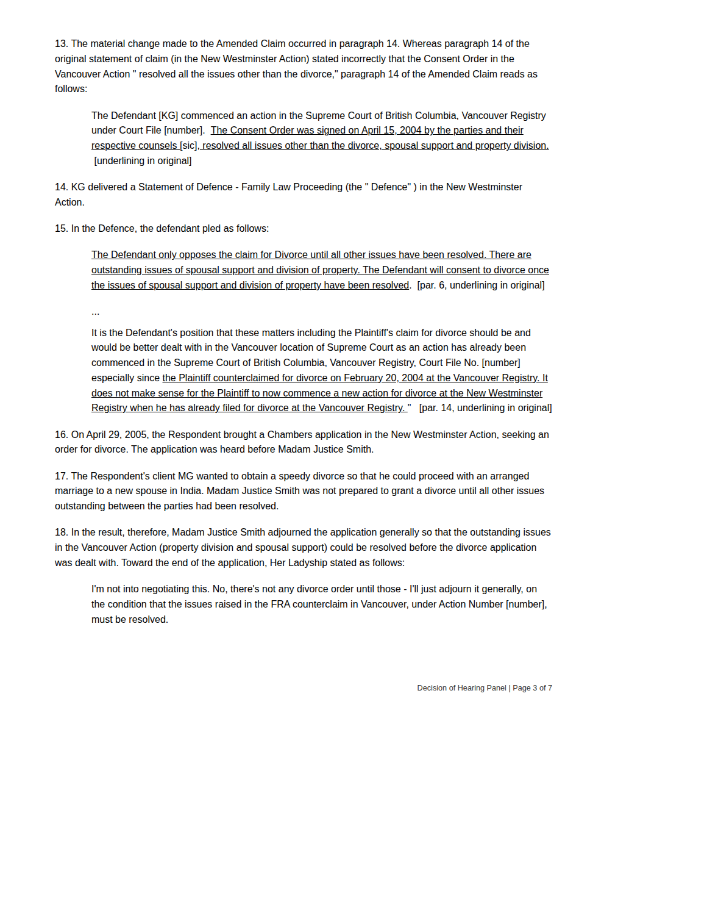13. The material change made to the Amended Claim occurred in paragraph 14. Whereas paragraph 14 of the original statement of claim (in the New Westminster Action) stated incorrectly that the Consent Order in the Vancouver Action " resolved all the issues other than the divorce," paragraph 14 of the Amended Claim reads as follows:
The Defendant [KG] commenced an action in the Supreme Court of British Columbia, Vancouver Registry under Court File [number]. The Consent Order was signed on April 15, 2004 by the parties and their respective counsels [sic], resolved all issues other than the divorce, spousal support and property division. [underlining in original]
14. KG delivered a Statement of Defence - Family Law Proceeding (the " Defence" ) in the New Westminster Action.
15. In the Defence, the defendant pled as follows:
The Defendant only opposes the claim for Divorce until all other issues have been resolved. There are outstanding issues of spousal support and division of property. The Defendant will consent to divorce once the issues of spousal support and division of property have been resolved. [par. 6, underlining in original]
...
It is the Defendant's position that these matters including the Plaintiff's claim for divorce should be and would be better dealt with in the Vancouver location of Supreme Court as an action has already been commenced in the Supreme Court of British Columbia, Vancouver Registry, Court File No. [number] especially since the Plaintiff counterclaimed for divorce on February 20, 2004 at the Vancouver Registry. It does not make sense for the Plaintiff to now commence a new action for divorce at the New Westminster Registry when he has already filed for divorce at the Vancouver Registry. " [par. 14, underlining in original]
16. On April 29, 2005, the Respondent brought a Chambers application in the New Westminster Action, seeking an order for divorce. The application was heard before Madam Justice Smith.
17. The Respondent's client MG wanted to obtain a speedy divorce so that he could proceed with an arranged marriage to a new spouse in India. Madam Justice Smith was not prepared to grant a divorce until all other issues outstanding between the parties had been resolved.
18. In the result, therefore, Madam Justice Smith adjourned the application generally so that the outstanding issues in the Vancouver Action (property division and spousal support) could be resolved before the divorce application was dealt with. Toward the end of the application, Her Ladyship stated as follows:
I'm not into negotiating this. No, there's not any divorce order until those - I'll just adjourn it generally, on the condition that the issues raised in the FRA counterclaim in Vancouver, under Action Number [number], must be resolved.
Decision of Hearing Panel | Page 3 of 7